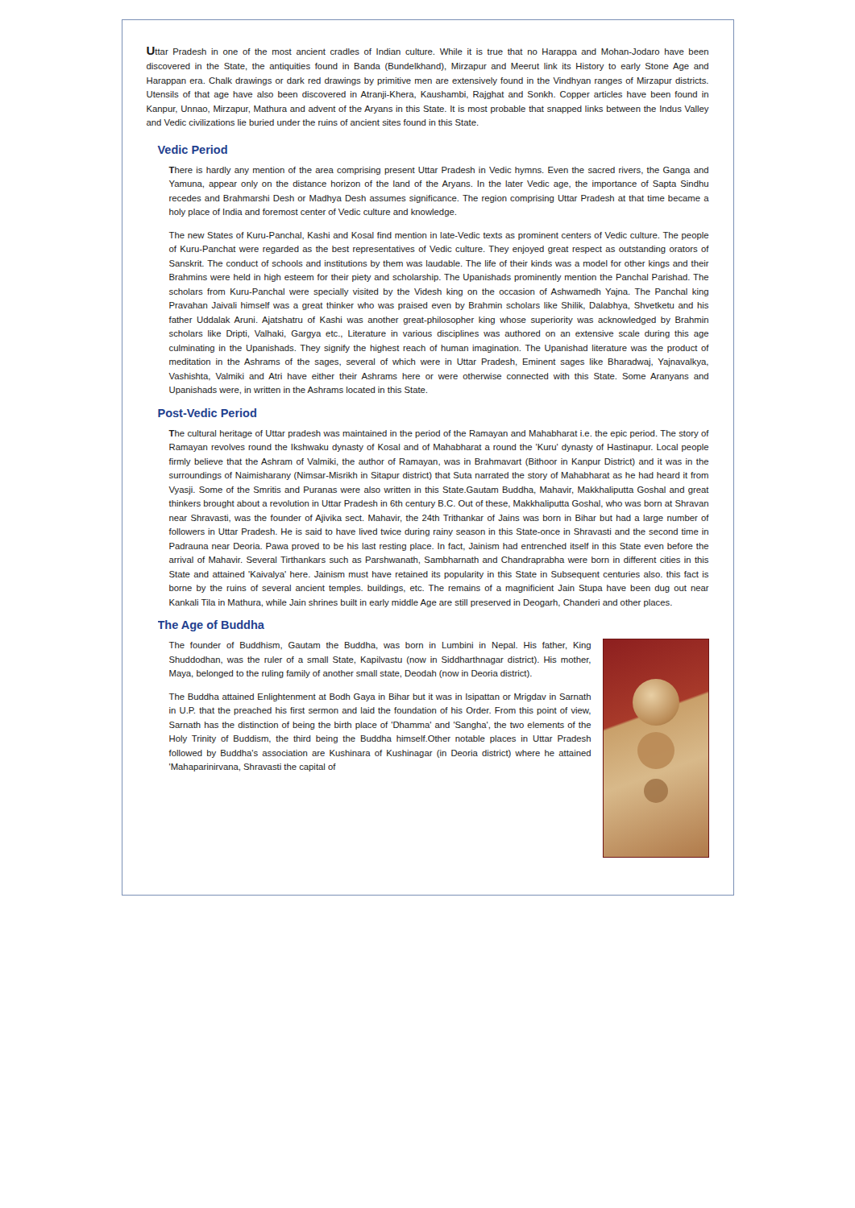Uttar Pradesh in one of the most ancient cradles of Indian culture. While it is true that no Harappa and Mohan-Jodaro have been discovered in the State, the antiquities found in Banda (Bundelkhand), Mirzapur and Meerut link its History to early Stone Age and Harappan era. Chalk drawings or dark red drawings by primitive men are extensively found in the Vindhyan ranges of Mirzapur districts. Utensils of that age have also been discovered in Atranji-Khera, Kaushambi, Rajghat and Sonkh. Copper articles have been found in Kanpur, Unnao, Mirzapur, Mathura and advent of the Aryans in this State. It is most probable that snapped links between the Indus Valley and Vedic civilizations lie buried under the ruins of ancient sites found in this State.
Vedic Period
There is hardly any mention of the area comprising present Uttar Pradesh in Vedic hymns. Even the sacred rivers, the Ganga and Yamuna, appear only on the distance horizon of the land of the Aryans. In the later Vedic age, the importance of Sapta Sindhu recedes and Brahmarshi Desh or Madhya Desh assumes significance. The region comprising Uttar Pradesh at that time became a holy place of India and foremost center of Vedic culture and knowledge.
The new States of Kuru-Panchal, Kashi and Kosal find mention in late-Vedic texts as prominent centers of Vedic culture. The people of Kuru-Panchat were regarded as the best representatives of Vedic culture. They enjoyed great respect as outstanding orators of Sanskrit. The conduct of schools and institutions by them was laudable. The life of their kinds was a model for other kings and their Brahmins were held in high esteem for their piety and scholarship. The Upanishads prominently mention the Panchal Parishad. The scholars from Kuru-Panchal were specially visited by the Videsh king on the occasion of Ashwamedh Yajna. The Panchal king Pravahan Jaivali himself was a great thinker who was praised even by Brahmin scholars like Shilik, Dalabhya, Shvetketu and his father Uddalak Aruni. Ajatshatru of Kashi was another great-philosopher king whose superiority was acknowledged by Brahmin scholars like Dripti, Valhaki, Gargya etc., Literature in various disciplines was authored on an extensive scale during this age culminating in the Upanishads. They signify the highest reach of human imagination. The Upanishad literature was the product of meditation in the Ashrams of the sages, several of which were in Uttar Pradesh, Eminent sages like Bharadwaj, Yajnavalkya, Vashishta, Valmiki and Atri have either their Ashrams here or were otherwise connected with this State. Some Aranyans and Upanishads were, in written in the Ashrams located in this State.
Post-Vedic Period
The cultural heritage of Uttar pradesh was maintained in the period of the Ramayan and Mahabharat i.e. the epic period. The story of Ramayan revolves round the Ikshwaku dynasty of Kosal and of Mahabharat a round the 'Kuru' dynasty of Hastinapur. Local people firmly believe that the Ashram of Valmiki, the author of Ramayan, was in Brahmavart (Bithoor in Kanpur District) and it was in the surroundings of Naimisharany (Nimsar-Misrikh in Sitapur district) that Suta narrated the story of Mahabharat as he had heard it from Vyasji. Some of the Smritis and Puranas were also written in this State.Gautam Buddha, Mahavir, Makkhaliputta Goshal and great thinkers brought about a revolution in Uttar Pradesh in 6th century B.C. Out of these, Makkhaliputta Goshal, who was born at Shravan near Shravasti, was the founder of Ajivika sect. Mahavir, the 24th Trithankar of Jains was born in Bihar but had a large number of followers in Uttar Pradesh. He is said to have lived twice during rainy season in this State-once in Shravasti and the second time in Padrauna near Deoria. Pawa proved to be his last resting place. In fact, Jainism had entrenched itself in this State even before the arrival of Mahavir. Several Tirthankars such as Parshwanath, Sambharnath and Chandraprabha were born in different cities in this State and attained 'Kaivalya' here. Jainism must have retained its popularity in this State in Subsequent centuries also. this fact is borne by the ruins of several ancient temples. buildings, etc. The remains of a magnificient Jain Stupa have been dug out near Kankali Tila in Mathura, while Jain shrines built in early middle Age are still preserved in Deogarh, Chanderi and other places.
The Age of Buddha
The founder of Buddhism, Gautam the Buddha, was born in Lumbini in Nepal. His father, King Shuddodhan, was the ruler of a small State, Kapilvastu (now in Siddharthnagar district). His mother, Maya, belonged to the ruling family of another small state, Deodah (now in Deoria district).
The Buddha attained Enlightenment at Bodh Gaya in Bihar but it was in Isipattan or Mrigdav in Sarnath in U.P. that the preached his first sermon and laid the foundation of his Order. From this point of view, Sarnath has the distinction of being the birth place of 'Dhamma' and 'Sangha', the two elements of the Holy Trinity of Buddism, the third being the Buddha himself.Other notable places in Uttar Pradesh followed by Buddha's association are Kushinara of Kushinagar (in Deoria district) where he attained 'Mahaparinirvana, Shravasti the capital of